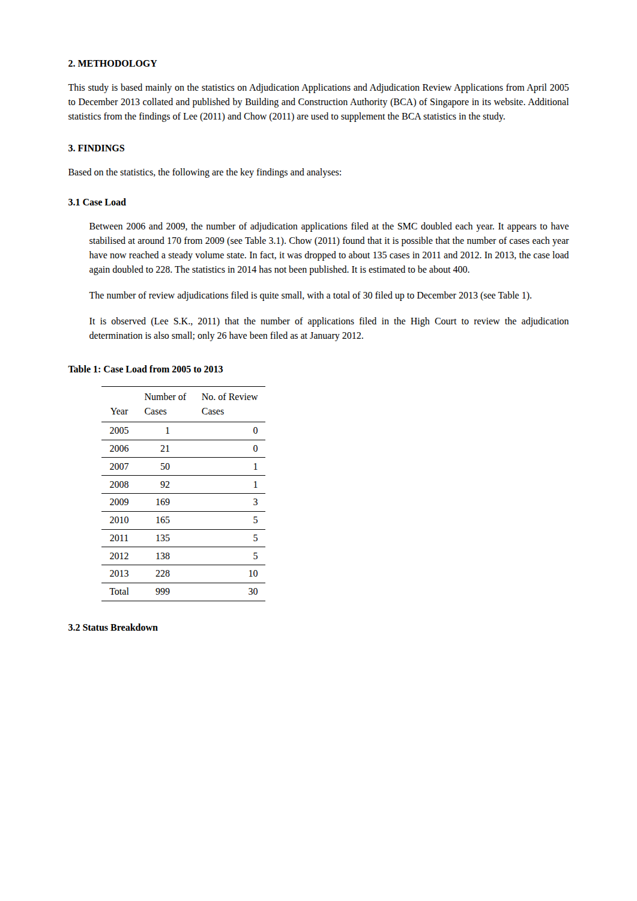2. METHODOLOGY
This study is based mainly on the statistics on Adjudication Applications and Adjudication Review Applications from April 2005 to December 2013 collated and published by Building and Construction Authority (BCA) of Singapore in its website. Additional statistics from the findings of Lee (2011) and Chow (2011) are used to supplement the BCA statistics in the study.
3. FINDINGS
Based on the statistics, the following are the key findings and analyses:
3.1 Case Load
Between 2006 and 2009, the number of adjudication applications filed at the SMC doubled each year. It appears to have stabilised at around 170 from 2009 (see Table 3.1). Chow (2011) found that it is possible that the number of cases each year have now reached a steady volume state. In fact, it was dropped to about 135 cases in 2011 and 2012. In 2013, the case load again doubled to 228. The statistics in 2014 has not been published. It is estimated to be about 400.
The number of review adjudications filed is quite small, with a total of 30 filed up to December 2013 (see Table 1).
It is observed (Lee S.K., 2011) that the number of applications filed in the High Court to review the adjudication determination is also small; only 26 have been filed as at January 2012.
Table 1: Case Load from 2005 to 2013
| Year | Number of Cases | No. of Review Cases |
| --- | --- | --- |
| 2005 | 1 | 0 |
| 2006 | 21 | 0 |
| 2007 | 50 | 1 |
| 2008 | 92 | 1 |
| 2009 | 169 | 3 |
| 2010 | 165 | 5 |
| 2011 | 135 | 5 |
| 2012 | 138 | 5 |
| 2013 | 228 | 10 |
| Total | 999 | 30 |
3.2 Status Breakdown